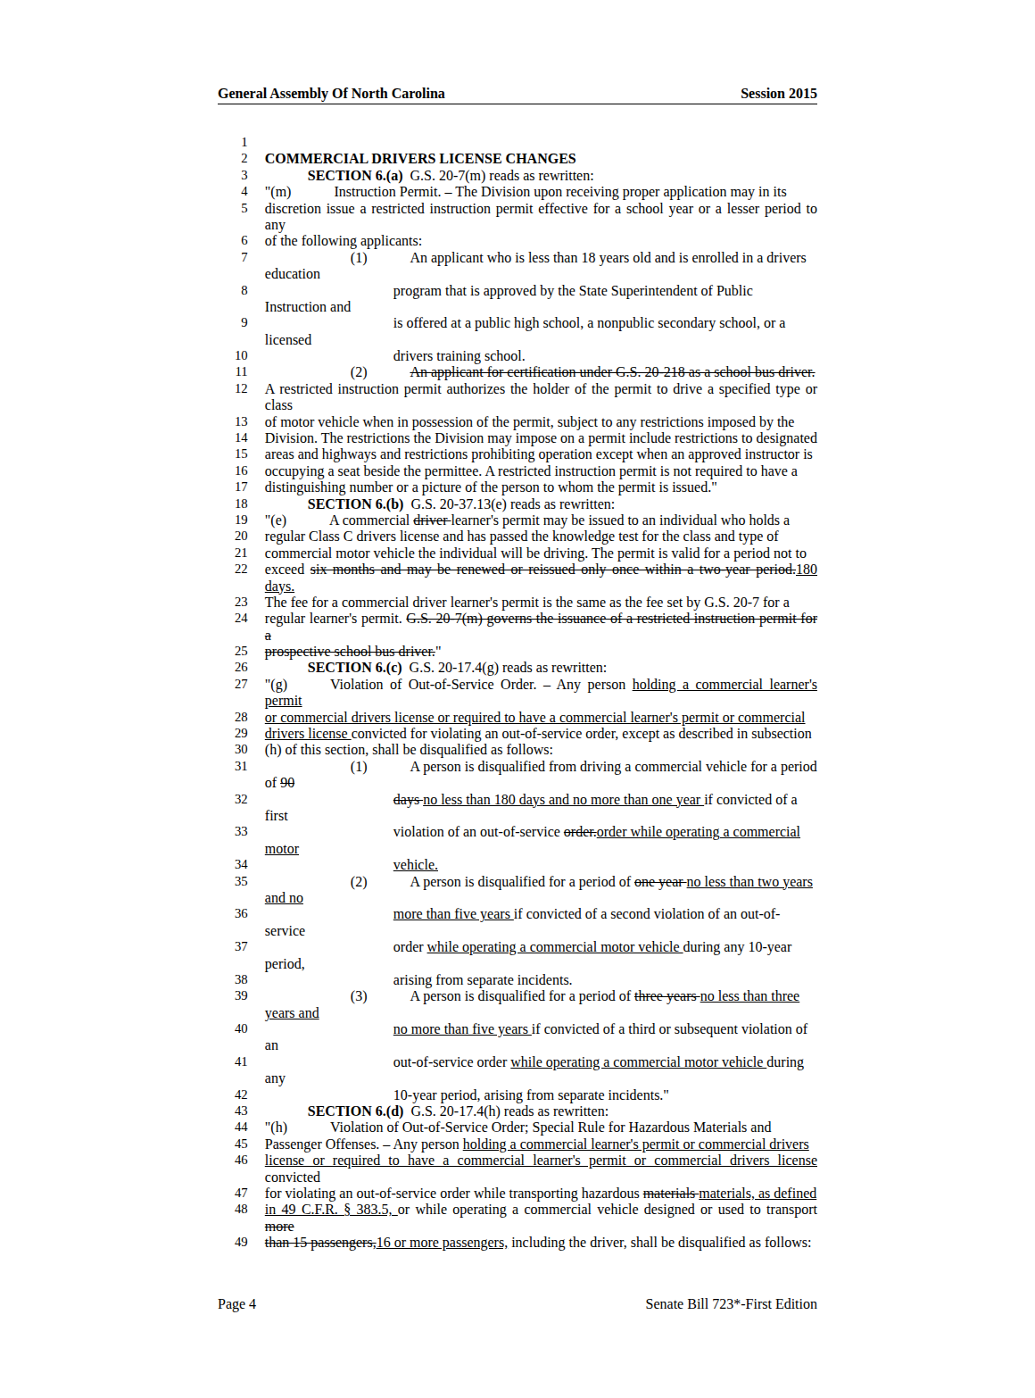General Assembly Of North Carolina Session 2015
COMMERCIAL DRIVERS LICENSE CHANGES
SECTION 6.(a) G.S. 20-7(m) reads as rewritten:
"(m) Instruction Permit. – The Division upon receiving proper application may in its
discretion issue a restricted instruction permit effective for a school year or a lesser period to any
of the following applicants:
(1) An applicant who is less than 18 years old and is enrolled in a drivers education
program that is approved by the State Superintendent of Public Instruction and
is offered at a public high school, a nonpublic secondary school, or a licensed
drivers training school.
(2) An applicant for certification under G.S. 20-218 as a school bus driver.
A restricted instruction permit authorizes the holder of the permit to drive a specified type or class
of motor vehicle when in possession of the permit, subject to any restrictions imposed by the
Division. The restrictions the Division may impose on a permit include restrictions to designated
areas and highways and restrictions prohibiting operation except when an approved instructor is
occupying a seat beside the permittee. A restricted instruction permit is not required to have a
distinguishing number or a picture of the person to whom the permit is issued."
SECTION 6.(b) G.S. 20-37.13(e) reads as rewritten:
"(e) A commercial driver learner's permit may be issued to an individual who holds a
regular Class C drivers license and has passed the knowledge test for the class and type of
commercial motor vehicle the individual will be driving. The permit is valid for a period not to
exceed six months and may be renewed or reissued only once within a two-year period.180 days.
The fee for a commercial driver learner's permit is the same as the fee set by G.S. 20-7 for a
regular learner's permit. G.S. 20-7(m) governs the issuance of a restricted instruction permit for a
prospective school bus driver."
SECTION 6.(c) G.S. 20-17.4(g) reads as rewritten:
"(g) Violation of Out-of-Service Order. – Any person holding a commercial learner's permit
or commercial drivers license or required to have a commercial learner's permit or commercial
drivers license convicted for violating an out-of-service order, except as described in subsection
(h) of this section, shall be disqualified as follows:
(1) A person is disqualified from driving a commercial vehicle for a period of 90
days no less than 180 days and no more than one year if convicted of a first
violation of an out-of-service order.order while operating a commercial motor
vehicle.
(2) A person is disqualified for a period of one year no less than two years and no
more than five years if convicted of a second violation of an out-of-service
order while operating a commercial motor vehicle during any 10-year period,
arising from separate incidents.
(3) A person is disqualified for a period of three years no less than three years and
no more than five years if convicted of a third or subsequent violation of an
out-of-service order while operating a commercial motor vehicle during any
10-year period, arising from separate incidents."
SECTION 6.(d) G.S. 20-17.4(h) reads as rewritten:
"(h) Violation of Out-of-Service Order; Special Rule for Hazardous Materials and
Passenger Offenses. – Any person holding a commercial learner's permit or commercial drivers
license or required to have a commercial learner's permit or commercial drivers license convicted
for violating an out-of-service order while transporting hazardous materials materials, as defined
in 49 C.F.R. § 383.5, or while operating a commercial vehicle designed or used to transport more
than 15 passengers,16 or more passengers, including the driver, shall be disqualified as follows:
Page 4 Senate Bill 723*-First Edition